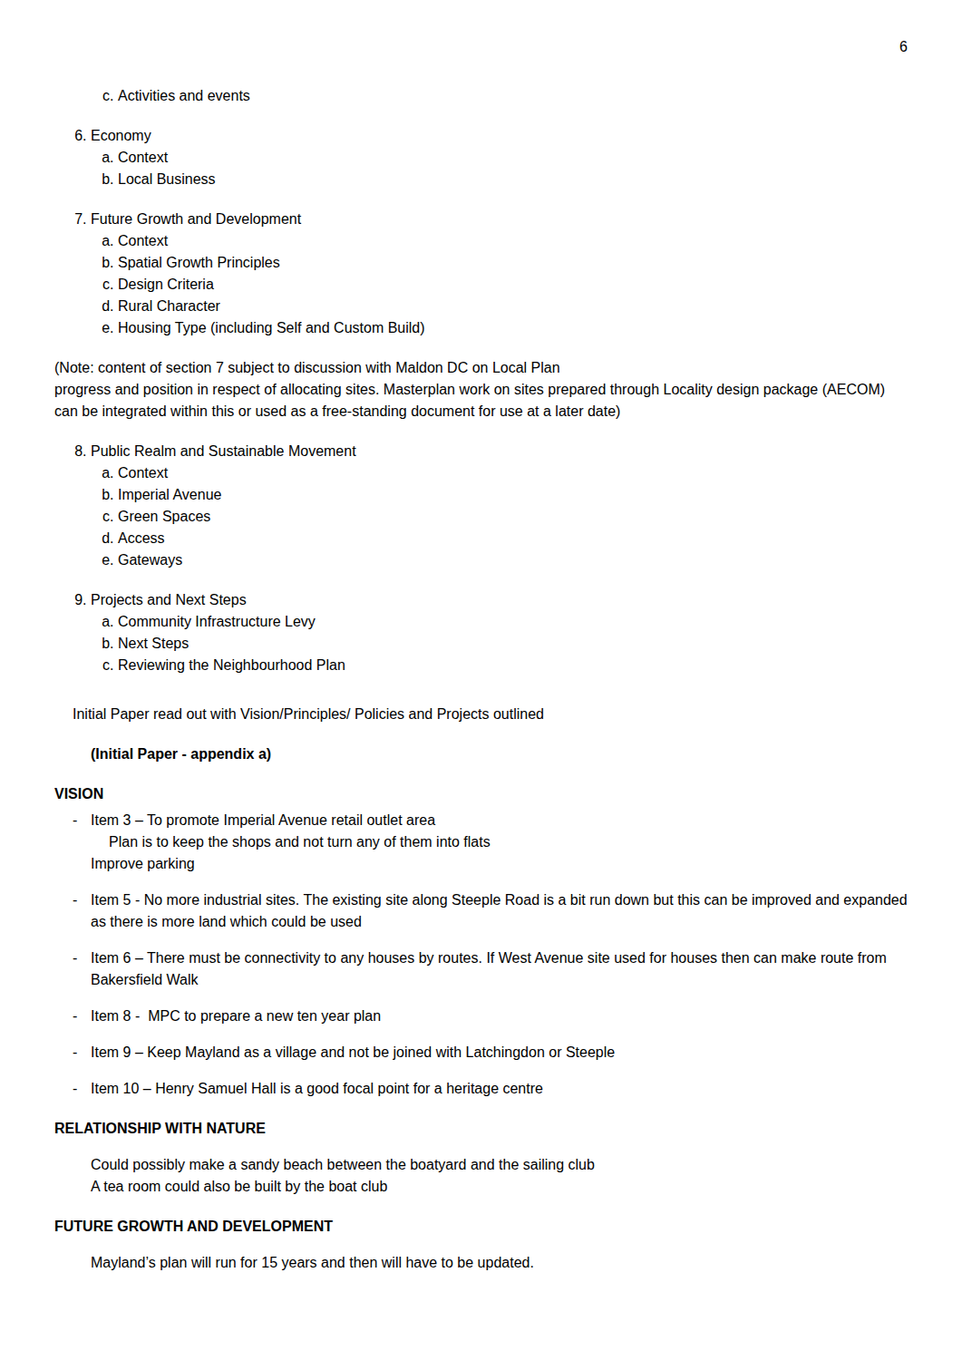6
Activities and events
Economy
Context
Local Business
Future Growth and Development
Context
Spatial Growth Principles
Design Criteria
Rural Character
Housing Type (including Self and Custom Build)
(Note: content of section 7 subject to discussion with Maldon DC on Local Plan
progress and position in respect of allocating sites. Masterplan work on sites prepared through Locality design package (AECOM) can be integrated within this or used as a free-standing document for use at a later date)
Public Realm and Sustainable Movement
Context
Imperial Avenue
Green Spaces
Access
Gateways
Projects and Next Steps
Community Infrastructure Levy
Next Steps
Reviewing the Neighbourhood Plan
Initial Paper read out with Vision/Principles/ Policies and Projects outlined
(Initial Paper - appendix a)
VISION
Item 3 – To promote Imperial Avenue retail outlet area
Plan is to keep the shops and not turn any of them into flats
Improve parking
Item 5 - No more industrial sites. The existing site along Steeple Road is a bit run down but this can be improved and expanded as there is more land which could be used
Item 6 – There must be connectivity to any houses by routes. If West Avenue site used for houses then can make route from Bakersfield Walk
Item 8 - MPC to prepare a new ten year plan
Item 9 – Keep Mayland as a village and not be joined with Latchingdon or Steeple
Item 10 – Henry Samuel Hall is a good focal point for a heritage centre
RELATIONSHIP WITH NATURE
Could possibly make a sandy beach between the boatyard and the sailing club
A tea room could also be built by the boat club
FUTURE GROWTH AND DEVELOPMENT
Mayland’s plan will run for 15 years and then will have to be updated.